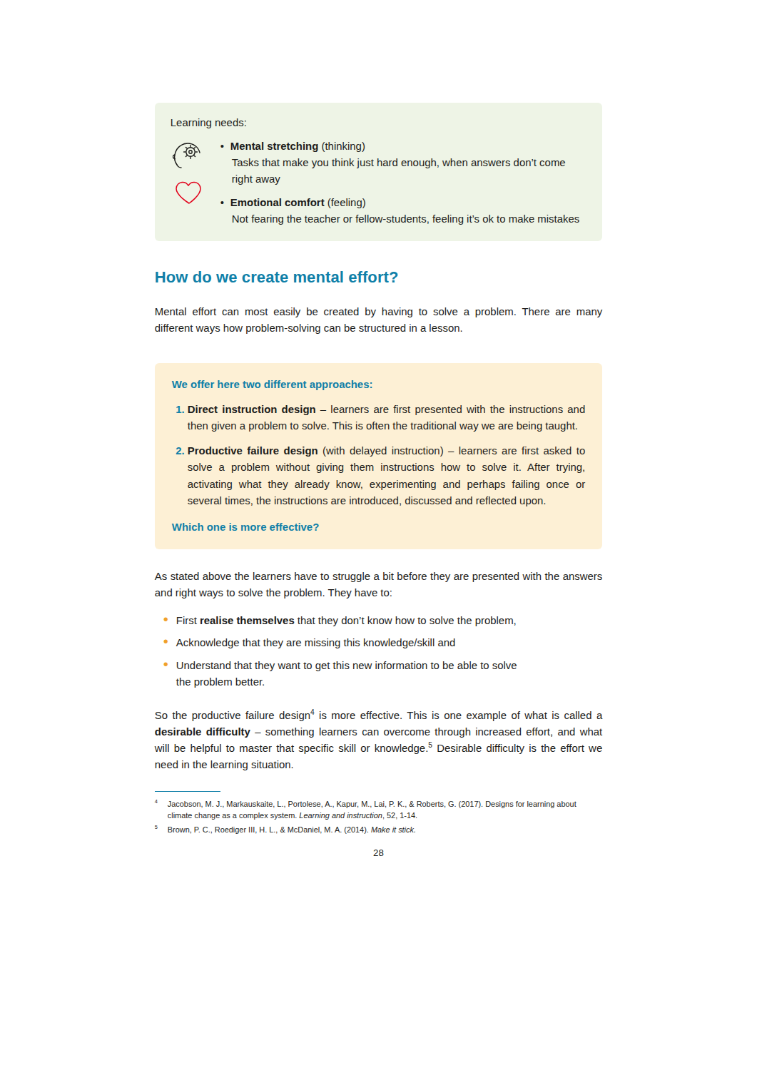Learning needs:
Mental stretching (thinking) Tasks that make you think just hard enough, when answers don’t come right away
Emotional comfort (feeling) Not fearing the teacher or fellow-students, feeling it’s ok to make mistakes
How do we create mental effort?
Mental effort can most easily be created by having to solve a problem. There are many different ways how problem-solving can be structured in a lesson.
We offer here two different approaches:
Direct instruction design – learners are first presented with the instructions and then given a problem to solve. This is often the traditional way we are being taught.
Productive failure design (with delayed instruction) – learners are first asked to solve a problem without giving them instructions how to solve it. After trying, activating what they already know, experimenting and perhaps failing once or several times, the instructions are introduced, discussed and reflected upon.
Which one is more effective?
As stated above the learners have to struggle a bit before they are presented with the answers and right ways to solve the problem. They have to:
First realise themselves that they don’t know how to solve the problem,
Acknowledge that they are missing this knowledge/skill and
Understand that they want to get this new information to be able to solve
the problem better.
So the productive failure design4 is more effective. This is one example of what is called a desirable difficulty – something learners can overcome through increased effort, and what will be helpful to master that specific skill or knowledge.5 Desirable difficulty is the effort we need in the learning situation.
4
Jacobson, M. J., Markauskaite, L., Portolese, A., Kapur, M., Lai, P. K., & Roberts, G. (2017). Designs for learning about climate change as a complex system. Learning and instruction, 52, 1-14.
5
Brown, P. C., Roediger III, H. L., & McDaniel, M. A. (2014). Make it stick.
28